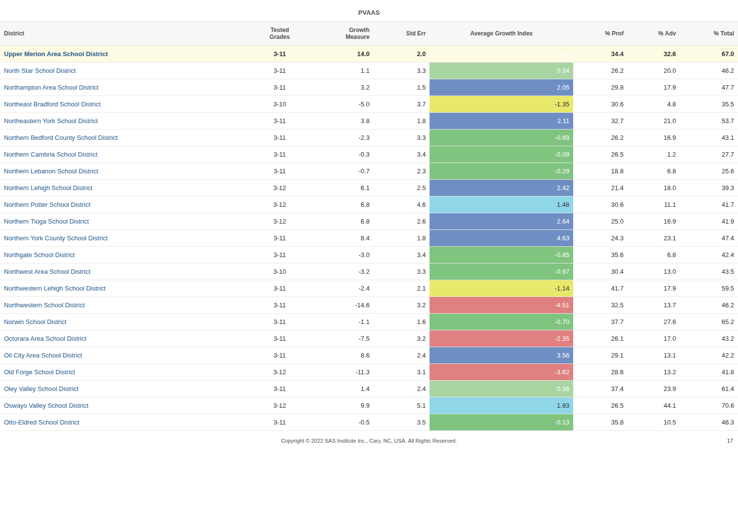PVAAS
| District | Tested Grades | Growth Measure | Std Err | Average Growth Index | % Prof | % Adv | % Total |
| --- | --- | --- | --- | --- | --- | --- | --- |
| Upper Merion Area School District | 3-11 | 14.0 | 2.0 | 7.15 | 34.4 | 32.6 | 67.0 |
| North Star School District | 3-11 | 1.1 | 3.3 | 0.34 | 26.2 | 20.0 | 46.2 |
| Northampton Area School District | 3-11 | 3.2 | 1.5 | 2.05 | 29.8 | 17.9 | 47.7 |
| Northeast Bradford School District | 3-10 | -5.0 | 3.7 | -1.35 | 30.6 | 4.8 | 35.5 |
| Northeastern York School District | 3-11 | 3.8 | 1.8 | 2.11 | 32.7 | 21.0 | 53.7 |
| Northern Bedford County School District | 3-11 | -2.3 | 3.3 | -0.69 | 26.2 | 16.9 | 43.1 |
| Northern Cambria School District | 3-11 | -0.3 | 3.4 | -0.09 | 26.5 | 1.2 | 27.7 |
| Northern Lebanon School District | 3-11 | -0.7 | 2.3 | -0.29 | 18.8 | 6.8 | 25.6 |
| Northern Lehigh School District | 3-12 | 6.1 | 2.5 | 2.42 | 21.4 | 18.0 | 39.3 |
| Northern Potter School District | 3-12 | 6.8 | 4.6 | 1.48 | 30.6 | 11.1 | 41.7 |
| Northern Tioga School District | 3-12 | 6.8 | 2.6 | 2.64 | 25.0 | 16.9 | 41.9 |
| Northern York County School District | 3-11 | 8.4 | 1.8 | 4.63 | 24.3 | 23.1 | 47.4 |
| Northgate School District | 3-11 | -3.0 | 3.4 | -0.85 | 35.6 | 6.8 | 42.4 |
| Northwest Area School District | 3-10 | -3.2 | 3.3 | -0.97 | 30.4 | 13.0 | 43.5 |
| Northwestern Lehigh School District | 3-11 | -2.4 | 2.1 | -1.14 | 41.7 | 17.9 | 59.5 |
| Northwestern School District | 3-11 | -14.6 | 3.2 | -4.51 | 32.5 | 13.7 | 46.2 |
| Norwin School District | 3-11 | -1.1 | 1.6 | -0.70 | 37.7 | 27.6 | 65.2 |
| Octorara Area School District | 3-11 | -7.5 | 3.2 | -2.35 | 26.1 | 17.0 | 43.2 |
| Oil City Area School District | 3-11 | 8.6 | 2.4 | 3.56 | 29.1 | 13.1 | 42.2 |
| Old Forge School District | 3-12 | -11.3 | 3.1 | -3.62 | 28.6 | 13.2 | 41.8 |
| Oley Valley School District | 3-11 | 1.4 | 2.4 | 0.56 | 37.4 | 23.9 | 61.4 |
| Oswayo Valley School District | 3-12 | 9.9 | 5.1 | 1.93 | 26.5 | 44.1 | 70.6 |
| Otto-Eldred School District | 3-11 | -0.5 | 3.5 | -0.13 | 35.8 | 10.5 | 46.3 |
Copyright © 2022 SAS Institute Inc., Cary, NC, USA. All Rights Reserved. 17